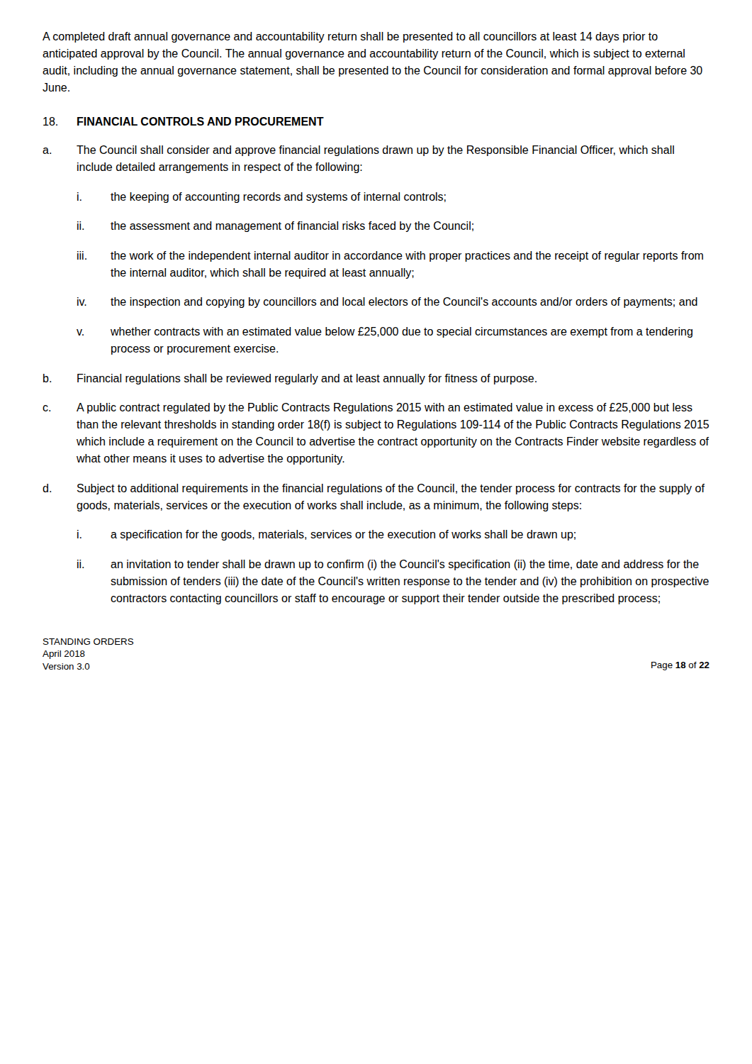A completed draft annual governance and accountability return shall be presented to all councillors at least 14 days prior to anticipated approval by the Council. The annual governance and accountability return of the Council, which is subject to external audit, including the annual governance statement, shall be presented to the Council for consideration and formal approval before 30 June.
18.
Financial Controls and Procurement
a. The Council shall consider and approve financial regulations drawn up by the Responsible Financial Officer, which shall include detailed arrangements in respect of the following:
i. the keeping of accounting records and systems of internal controls;
ii. the assessment and management of financial risks faced by the Council;
iii. the work of the independent internal auditor in accordance with proper practices and the receipt of regular reports from the internal auditor, which shall be required at least annually;
iv. the inspection and copying by councillors and local electors of the Council's accounts and/or orders of payments; and
v. whether contracts with an estimated value below £25,000 due to special circumstances are exempt from a tendering process or procurement exercise.
b. Financial regulations shall be reviewed regularly and at least annually for fitness of purpose.
c. A public contract regulated by the Public Contracts Regulations 2015 with an estimated value in excess of £25,000 but less than the relevant thresholds in standing order 18(f) is subject to Regulations 109-114 of the Public Contracts Regulations 2015 which include a requirement on the Council to advertise the contract opportunity on the Contracts Finder website regardless of what other means it uses to advertise the opportunity.
d. Subject to additional requirements in the financial regulations of the Council, the tender process for contracts for the supply of goods, materials, services or the execution of works shall include, as a minimum, the following steps:
i. a specification for the goods, materials, services or the execution of works shall be drawn up;
ii. an invitation to tender shall be drawn up to confirm (i) the Council's specification (ii) the time, date and address for the submission of tenders (iii) the date of the Council's written response to the tender and (iv) the prohibition on prospective contractors contacting councillors or staff to encourage or support their tender outside the prescribed process;
STANDING ORDERS
April 2018
Version 3.0
Page 18 of 22